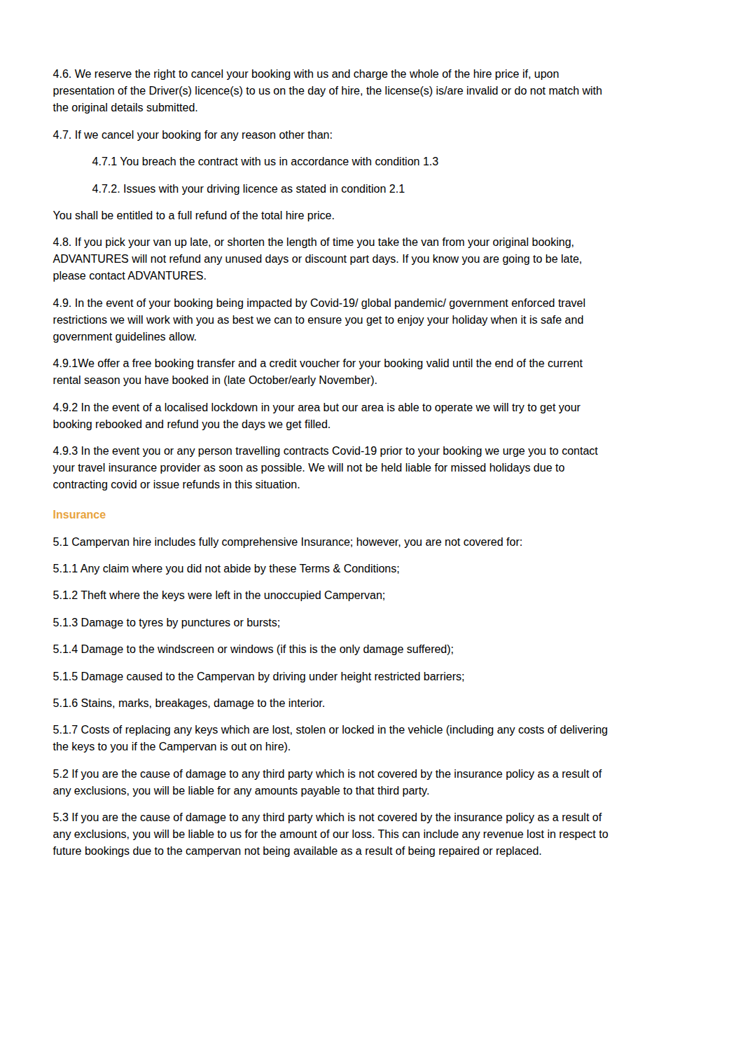4.6. We reserve the right to cancel your booking with us and charge the whole of the hire price if, upon presentation of the Driver(s) licence(s) to us on the day of hire, the license(s) is/are invalid or do not match with the original details submitted.
4.7. If we cancel your booking for any reason other than:
4.7.1 You breach the contract with us in accordance with condition 1.3
4.7.2. Issues with your driving licence as stated in condition 2.1
You shall be entitled to a full refund of the total hire price.
4.8. If you pick your van up late, or shorten the length of time you take the van from your original booking, ADVANTURES will not refund any unused days or discount part days. If you know you are going to be late, please contact ADVANTURES.
4.9. In the event of your booking being impacted by Covid-19/ global pandemic/ government enforced travel restrictions we will work with you as best we can to ensure you get to enjoy your holiday when it is safe and government guidelines allow.
4.9.1We offer a free booking transfer and a credit voucher for your booking valid until the end of the current rental season you have booked in (late October/early November).
4.9.2 In the event of a localised lockdown in your area but our area is able to operate we will try to get your booking rebooked and refund you the days we get filled.
4.9.3 In the event you or any person travelling contracts Covid-19 prior to your booking we urge you to contact your travel insurance provider as soon as possible. We will not be held liable for missed holidays due to contracting covid or issue refunds in this situation.
Insurance
5.1 Campervan hire includes fully comprehensive Insurance; however, you are not covered for:
5.1.1 Any claim where you did not abide by these Terms & Conditions;
5.1.2 Theft where the keys were left in the unoccupied Campervan;
5.1.3 Damage to tyres by punctures or bursts;
5.1.4 Damage to the windscreen or windows (if this is the only damage suffered);
5.1.5 Damage caused to the Campervan by driving under height restricted barriers;
5.1.6 Stains, marks, breakages, damage to the interior.
5.1.7 Costs of replacing any keys which are lost, stolen or locked in the vehicle (including any costs of delivering the keys to you if the Campervan is out on hire).
5.2 If you are the cause of damage to any third party which is not covered by the insurance policy as a result of any exclusions, you will be liable for any amounts payable to that third party.
5.3 If you are the cause of damage to any third party which is not covered by the insurance policy as a result of any exclusions, you will be liable to us for the amount of our loss. This can include any revenue lost in respect to future bookings due to the campervan not being available as a result of being repaired or replaced.